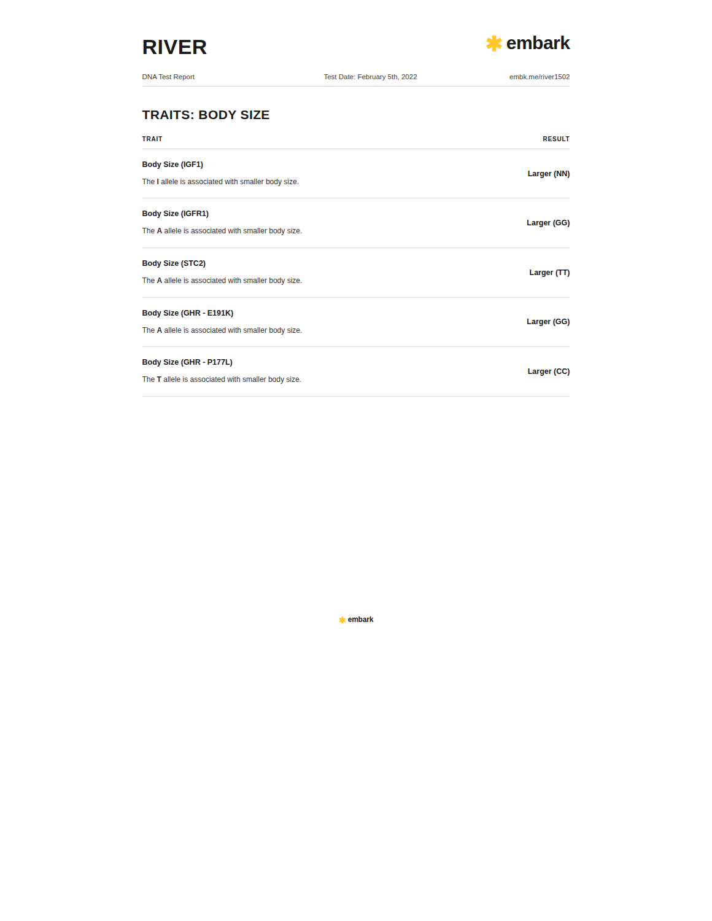RIVER
✱embark
DNA Test Report
Test Date: February 5th, 2022
embk.me/river1502
TRAITS: BODY SIZE
| Trait | Result |
| --- | --- |
| Body Size (IGF1) The I allele is associated with smaller body size. | Larger (NN) |
| Body Size (IGFR1) The A allele is associated with smaller body size. | Larger (GG) |
| Body Size (STC2) The A allele is associated with smaller body size. | Larger (TT) |
| Body Size (GHR - E191K) The A allele is associated with smaller body size. | Larger (GG) |
| Body Size (GHR - P177L) The T allele is associated with smaller body size. | Larger (CC) |
✱embark